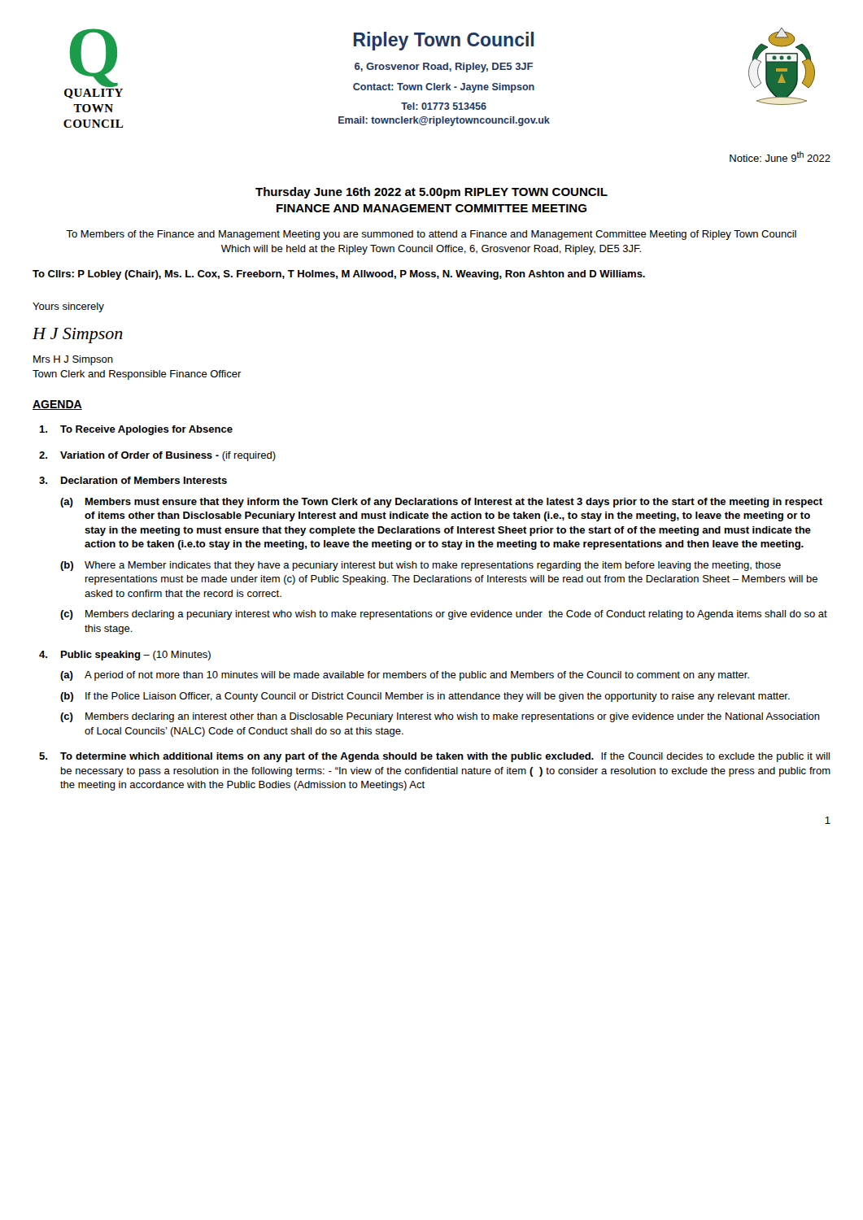Q
QUALITY
TOWN
COUNCIL
Ripley Town Council
6, Grosvenor Road, Ripley, DE5 3JF
Contact: Town Clerk - Jayne Simpson
Tel: 01773 513456
Email: townclerk@ripleytowncouncil.gov.uk
Notice: June 9th 2022
Thursday June 16th 2022 at 5.00pm RIPLEY TOWN COUNCIL
FINANCE AND MANAGEMENT COMMITTEE MEETING
To Members of the Finance and Management Meeting you are summoned to attend a Finance and Management Committee Meeting of Ripley Town Council
Which will be held at the Ripley Town Council Office, 6, Grosvenor Road, Ripley, DE5 3JF.
To Cllrs: P Lobley (Chair), Ms. L. Cox, S. Freeborn, T Holmes, M Allwood, P Moss, N. Weaving, Ron Ashton and D Williams.
Yours sincerely
H J Simpson
Mrs H J Simpson
Town Clerk and Responsible Finance Officer
AGENDA
To Receive Apologies for Absence
Variation of Order of Business - (if required)
Declaration of Members Interests
(a) Members must ensure that they inform the Town Clerk of any Declarations of Interest at the latest 3 days prior to the start of the meeting in respect of items other than Disclosable Pecuniary Interest and must indicate the action to be taken (i.e., to stay in the meeting, to leave the meeting or to stay in the meeting to must ensure that they complete the Declarations of Interest Sheet prior to the start of of the meeting and must indicate the action to be taken (i.e.to stay in the meeting, to leave the meeting or to stay in the meeting to make representations and then leave the meeting.
(b) Where a Member indicates that they have a pecuniary interest but wish to make representations regarding the item before leaving the meeting, those representations must be made under item (c) of Public Speaking. The Declarations of Interests will be read out from the Declaration Sheet – Members will be asked to confirm that the record is correct.
(c) Members declaring a pecuniary interest who wish to make representations or give evidence under the Code of Conduct relating to Agenda items shall do so at this stage.
Public speaking – (10 Minutes)
(a) A period of not more than 10 minutes will be made available for members of the public and Members of the Council to comment on any matter.
(b) If the Police Liaison Officer, a County Council or District Council Member is in attendance they will be given the opportunity to raise any relevant matter.
(c) Members declaring an interest other than a Disclosable Pecuniary Interest who wish to make representations or give evidence under the National Association of Local Councils’ (NALC) Code of Conduct shall do so at this stage.
To determine which additional items on any part of the Agenda should be taken with the public excluded. If the Council decides to exclude the public it will be necessary to pass a resolution in the following terms: - “In view of the confidential nature of item ( ) to consider a resolution to exclude the press and public from the meeting in accordance with the Public Bodies (Admission to Meetings) Act
1